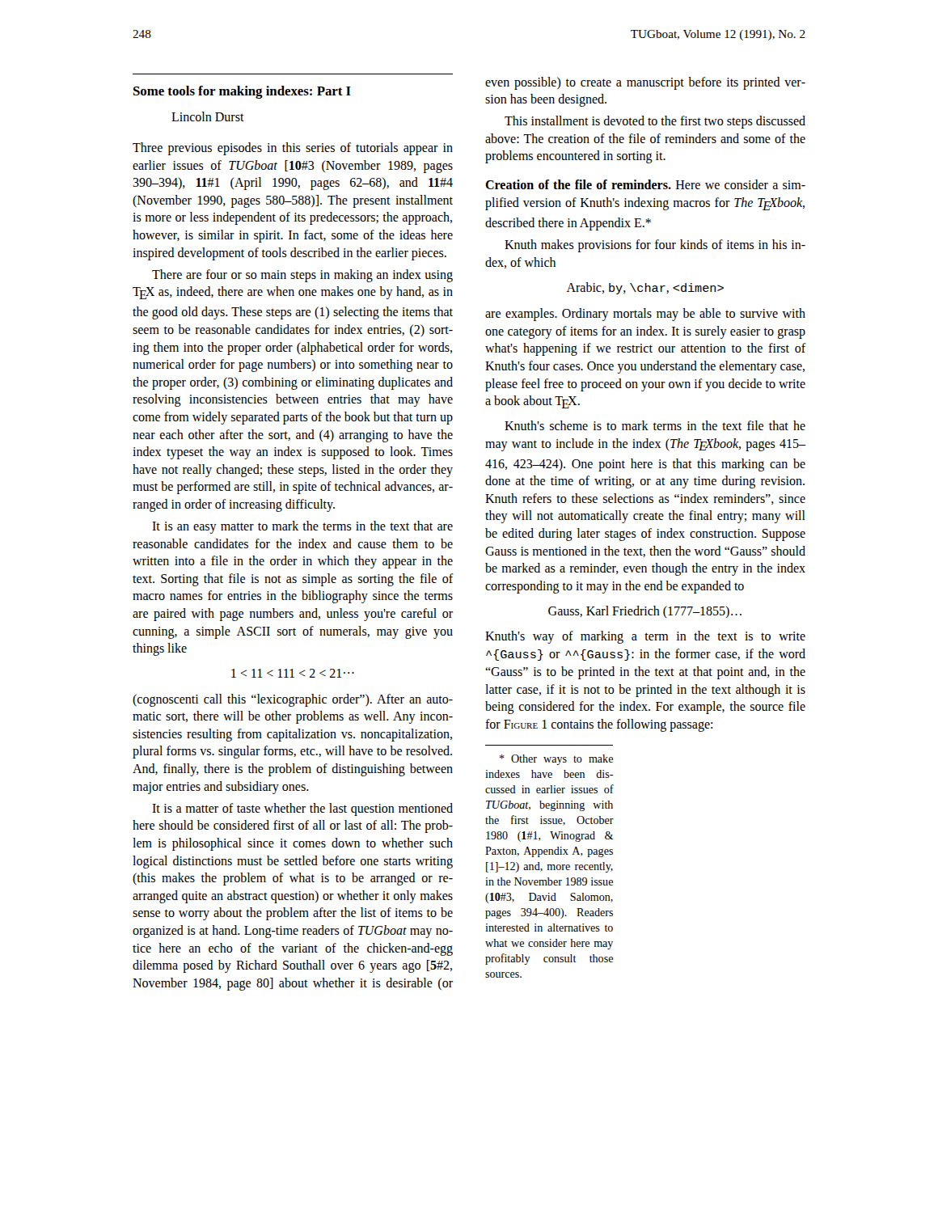248 TUGboat, Volume 12 (1991), No. 2
Some tools for making indexes: Part I
Lincoln Durst
Three previous episodes in this series of tutorials appear in earlier issues of TUGboat [10#3 (November 1989, pages 390–394), 11#1 (April 1990, pages 62–68), and 11#4 (November 1990, pages 580–588)]. The present installment is more or less independent of its predecessors; the approach, however, is similar in spirit. In fact, some of the ideas here inspired development of tools described in the earlier pieces.
There are four or so main steps in making an index using TEX as, indeed, there are when one makes one by hand, as in the good old days. These steps are (1) selecting the items that seem to be reasonable candidates for index entries, (2) sorting them into the proper order (alphabetical order for words, numerical order for page numbers) or into something near to the proper order, (3) combining or eliminating duplicates and resolving inconsistencies between entries that may have come from widely separated parts of the book but that turn up near each other after the sort, and (4) arranging to have the index typeset the way an index is supposed to look. Times have not really changed; these steps, listed in the order they must be performed are still, in spite of technical advances, arranged in order of increasing difficulty.
It is an easy matter to mark the terms in the text that are reasonable candidates for the index and cause them to be written into a file in the order in which they appear in the text. Sorting that file is not as simple as sorting the file of macro names for entries in the bibliography since the terms are paired with page numbers and, unless you're careful or cunning, a simple ASCII sort of numerals, may give you things like
1 < 11 < 111 < 2 < 21···
(cognoscenti call this “lexicographic order”). After an automatic sort, there will be other problems as well. Any inconsistencies resulting from capitalization vs. noncapitalization, plural forms vs. singular forms, etc., will have to be resolved. And, finally, there is the problem of distinguishing between major entries and subsidiary ones.
It is a matter of taste whether the last question mentioned here should be considered first of all or last of all: The problem is philosophical since it comes down to whether such logical distinctions must be settled before one starts writing (this makes the problem of what is to be arranged or rearranged quite an abstract question) or whether it only makes sense to worry about the problem after the list of items to be organized is at hand. Long-time readers of TUGboat may notice here an echo of the variant of the chicken-and-egg dilemma posed by Richard Southall over 6 years ago [5#2, November 1984, page 80] about whether it is desirable (or even possible) to create a manuscript before its printed version has been designed.
This installment is devoted to the first two steps discussed above: The creation of the file of reminders and some of the problems encountered in sorting it.
Creation of the file of reminders.
Here we consider a simplified version of Knuth's indexing macros for The TEXbook, described there in Appendix E.*
Knuth makes provisions for four kinds of items in his index, of which
Arabic, by, \char, <dimen>
are examples. Ordinary mortals may be able to survive with one category of items for an index. It is surely easier to grasp what's happening if we restrict our attention to the first of Knuth's four cases. Once you understand the elementary case, please feel free to proceed on your own if you decide to write a book about TEX.
Knuth's scheme is to mark terms in the text file that he may want to include in the index (The TEXbook, pages 415–416, 423–424). One point here is that this marking can be done at the time of writing, or at any time during revision. Knuth refers to these selections as “index reminders”, since they will not automatically create the final entry; many will be edited during later stages of index construction. Suppose Gauss is mentioned in the text, then the word “Gauss” should be marked as a reminder, even though the entry in the index corresponding to it may in the end be expanded to
Gauss, Karl Friedrich (1777–1855)…
Knuth's way of marking a term in the text is to write ^{Gauss} or ^^{Gauss}: in the former case, if the word “Gauss” is to be printed in the text at that point and, in the latter case, if it is not to be printed in the text although it is being considered for the index. For example, the source file for Figure 1 contains the following passage:
* Other ways to make indexes have been discussed in earlier issues of TUGboat, beginning with the first issue, October 1980 (1#1, Winograd & Paxton, Appendix A, pages [1]–12) and, more recently, in the November 1989 issue (10#3, David Salomon, pages 394–400). Readers interested in alternatives to what we consider here may profitably consult those sources.